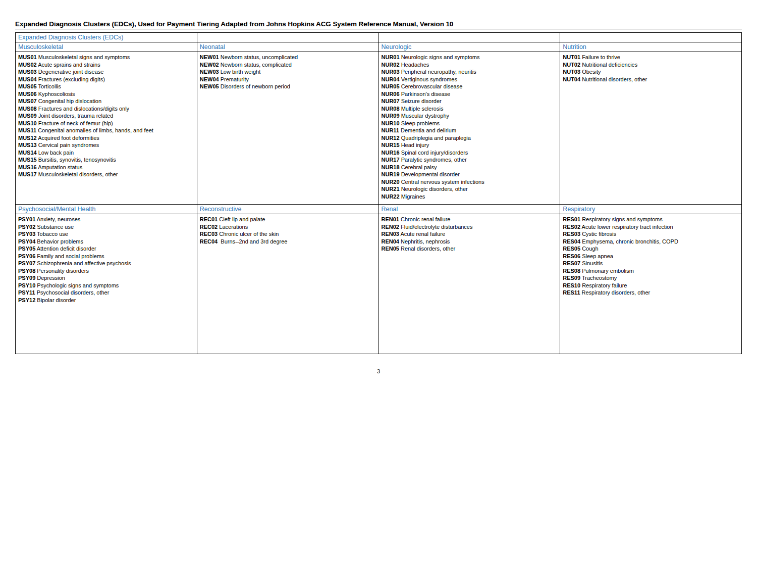Expanded Diagnosis Clusters (EDCs), Used for Payment Tiering Adapted from Johns Hopkins ACG System Reference Manual, Version 10
| Expanded Diagnosis Clusters (EDCs) | | | |
| Musculoskeletal | Neonatal | Neurologic | Nutrition |
| MUS01 Musculoskeletal signs and symptoms MUS02 Acute sprains and strains MUS03 Degenerative joint disease MUS04 Fractures (excluding digits) MUS05 Torticollis MUS06 Kyphoscoliosis MUS07 Congenital hip dislocation MUS08 Fractures and dislocations/digits only MUS09 Joint disorders, trauma related MUS10 Fracture of neck of femur (hip) MUS11 Congenital anomalies of limbs, hands, and feet MUS12 Acquired foot deformities MUS13 Cervical pain syndromes MUS14 Low back pain MUS15 Bursitis, synovitis, tenosynovitis MUS16 Amputation status MUS17 Musculoskeletal disorders, other | NEW01 Newborn status, uncomplicated NEW02 Newborn status, complicated NEW03 Low birth weight NEW04 Prematurity NEW05 Disorders of newborn period | NUR01 Neurologic signs and symptoms NUR02 Headaches NUR03 Peripheral neuropathy, neuritis NUR04 Vertiginous syndromes NUR05 Cerebrovascular disease NUR06 Parkinson's disease NUR07 Seizure disorder NUR08 Multiple sclerosis NUR09 Muscular dystrophy NUR10 Sleep problems NUR11 Dementia and delirium NUR12 Quadriplegia and paraplegia NUR15 Head injury NUR16 Spinal cord injury/disorders NUR17 Paralytic syndromes, other NUR18 Cerebral palsy NUR19 Developmental disorder NUR20 Central nervous system infections NUR21 Neurologic disorders, other NUR22 Migraines | NUT01 Failure to thrive NUT02 Nutritional deficiencies NUT03 Obesity NUT04 Nutritional disorders, other |
| Psychosocial/Mental Health | Reconstructive | Renal | Respiratory |
| PSY01 Anxiety, neuroses PSY02 Substance use PSY03 Tobacco use PSY04 Behavior problems PSY05 Attention deficit disorder PSY06 Family and social problems PSY07 Schizophrenia and affective psychosis PSY08 Personality disorders PSY09 Depression PSY10 Psychologic signs and symptoms PSY11 Psychosocial disorders, other PSY12 Bipolar disorder | REC01 Cleft lip and palate REC02 Lacerations REC03 Chronic ulcer of the skin REC04 Burns--2nd and 3rd degree | REN01 Chronic renal failure REN02 Fluid/electrolyte disturbances REN03 Acute renal failure REN04 Nephritis, nephrosis REN05 Renal disorders, other | RES01 Respiratory signs and symptoms RES02 Acute lower respiratory tract infection RES03 Cystic fibrosis RES04 Emphysema, chronic bronchitis, COPD RES05 Cough RES06 Sleep apnea RES07 Sinusitis RES08 Pulmonary embolism RES09 Tracheostomy RES10 Respiratory failure RES11 Respiratory disorders, other |
3